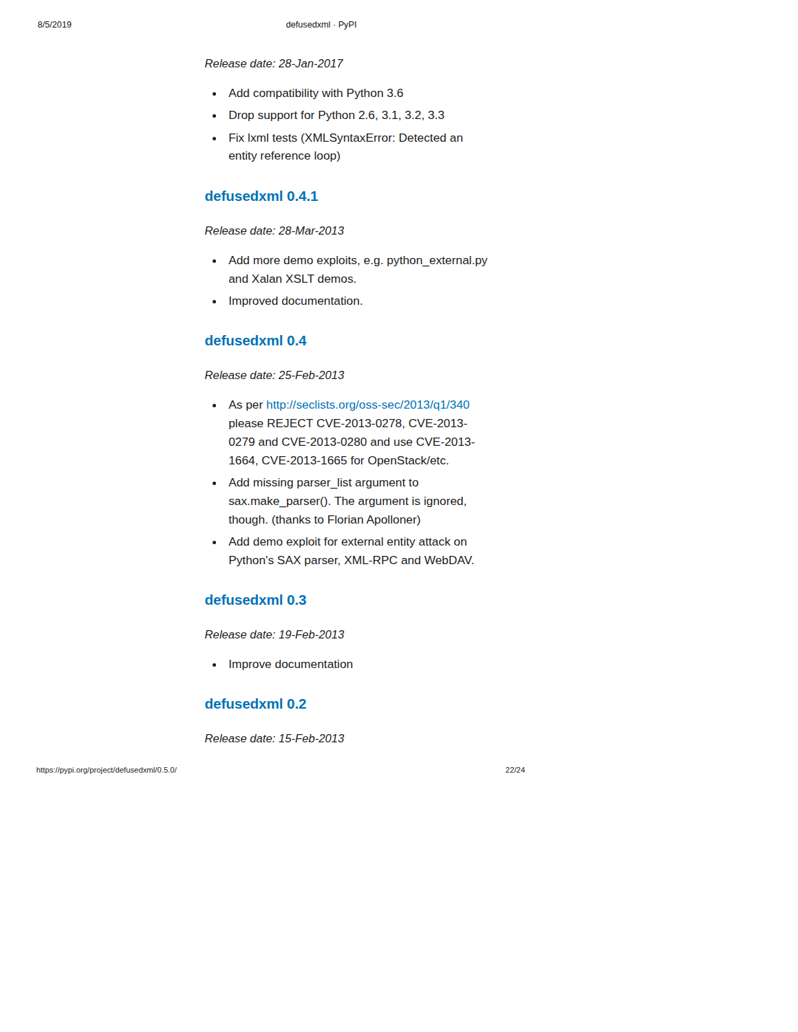8/5/2019 defusedxml · PyPI
Release date: 28-Jan-2017
Add compatibility with Python 3.6
Drop support for Python 2.6, 3.1, 3.2, 3.3
Fix lxml tests (XMLSyntaxError: Detected an entity reference loop)
defusedxml 0.4.1
Release date: 28-Mar-2013
Add more demo exploits, e.g. python_external.py and Xalan XSLT demos.
Improved documentation.
defusedxml 0.4
Release date: 25-Feb-2013
As per http://seclists.org/oss-sec/2013/q1/340 please REJECT CVE-2013-0278, CVE-2013-0279 and CVE-2013-0280 and use CVE-2013-1664, CVE-2013-1665 for OpenStack/etc.
Add missing parser_list argument to sax.make_parser(). The argument is ignored, though. (thanks to Florian Apolloner)
Add demo exploit for external entity attack on Python's SAX parser, XML-RPC and WebDAV.
defusedxml 0.3
Release date: 19-Feb-2013
Improve documentation
defusedxml 0.2
Release date: 15-Feb-2013
https://pypi.org/project/defusedxml/0.5.0/ 22/24